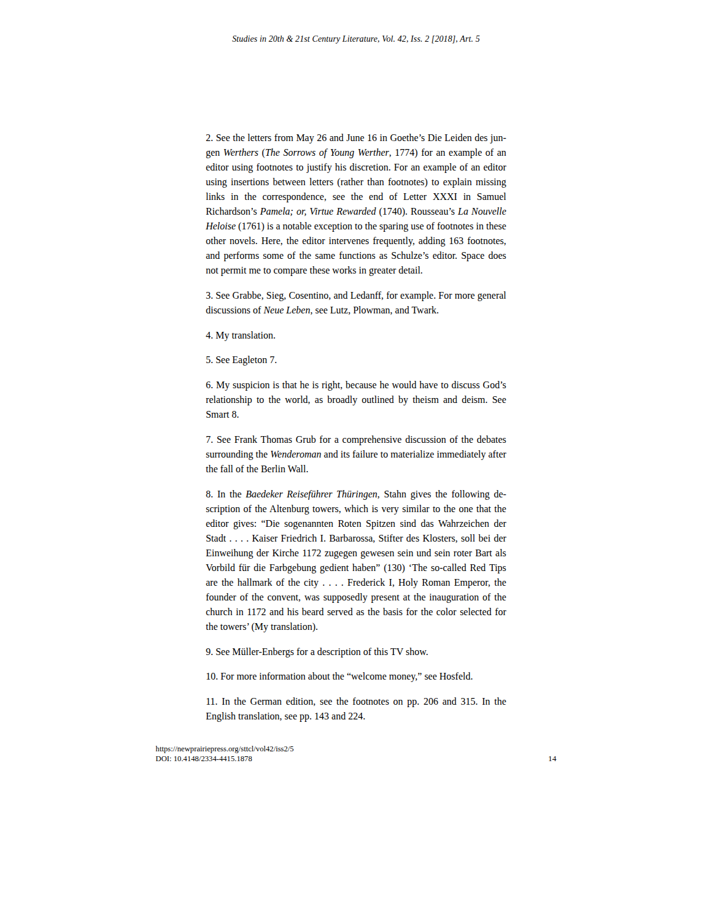Studies in 20th & 21st Century Literature, Vol. 42, Iss. 2 [2018], Art. 5
2. See the letters from May 26 and June 16 in Goethe’s Die Leiden des jungen Werthers (The Sorrows of Young Werther, 1774) for an example of an editor using footnotes to justify his discretion. For an example of an editor using insertions between letters (rather than footnotes) to explain missing links in the correspondence, see the end of Letter XXXI in Samuel Richardson’s Pamela; or, Virtue Rewarded (1740). Rousseau’s La Nouvelle Heloise (1761) is a notable exception to the sparing use of footnotes in these other novels. Here, the editor intervenes frequently, adding 163 footnotes, and performs some of the same functions as Schulze’s editor. Space does not permit me to compare these works in greater detail.
3. See Grabbe, Sieg, Cosentino, and Ledanff, for example. For more general discussions of Neue Leben, see Lutz, Plowman, and Twark.
4. My translation.
5. See Eagleton 7.
6. My suspicion is that he is right, because he would have to discuss God’s relationship to the world, as broadly outlined by theism and deism. See Smart 8.
7. See Frank Thomas Grub for a comprehensive discussion of the debates surrounding the Wenderoman and its failure to materialize immediately after the fall of the Berlin Wall.
8. In the Baedeker Reiseführer Thüringen, Stahn gives the following description of the Altenburg towers, which is very similar to the one that the editor gives: “Die sogenannten Roten Spitzen sind das Wahrzeichen der Stadt . . . . Kaiser Friedrich I. Barbarossa, Stifter des Klosters, soll bei der Einweihung der Kirche 1172 zugegen gewesen sein und sein roter Bart als Vorbild für die Farbgebung gedient haben” (130) ‘The so-called Red Tips are the hallmark of the city . . . . Frederick I, Holy Roman Emperor, the founder of the convent, was supposedly present at the inauguration of the church in 1172 and his beard served as the basis for the color selected for the towers’ (My translation).
9. See Müller-Enbergs for a description of this TV show.
10. For more information about the “welcome money,” see Hosfeld.
11. In the German edition, see the footnotes on pp. 206 and 315. In the English translation, see pp. 143 and 224.
https://newprairiepress.org/sttcl/vol42/iss2/5
DOI: 10.4148/2334-4415.1878
14